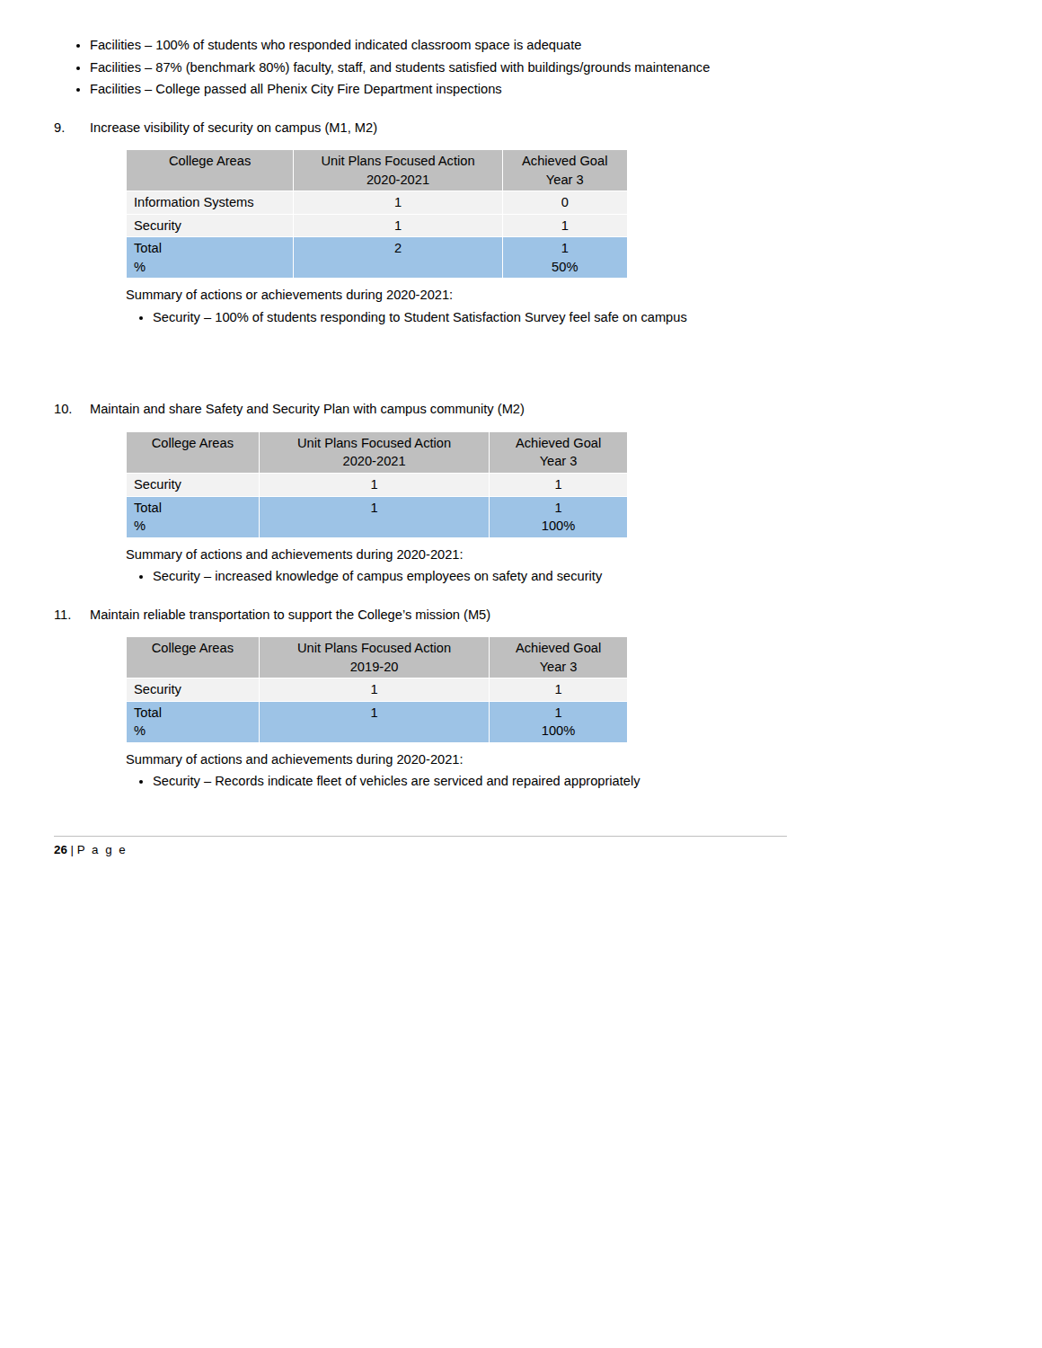Facilities – 100% of students who responded indicated classroom space is adequate
Facilities – 87% (benchmark 80%) faculty, staff, and students satisfied with buildings/grounds maintenance
Facilities – College passed all Phenix City Fire Department inspections
Increase visibility of security on campus (M1, M2)
| College Areas | Unit Plans Focused Action 2020-2021 | Achieved Goal Year 3 |
| --- | --- | --- |
| Information Systems | 1 | 0 |
| Security | 1 | 1 |
| Total % | 2 | 1 50% |
Summary of actions or achievements during 2020-2021:
Security – 100% of students responding to Student Satisfaction Survey feel safe on campus
Maintain and share Safety and Security Plan with campus community (M2)
| College Areas | Unit Plans Focused Action 2020-2021 | Achieved Goal Year 3 |
| --- | --- | --- |
| Security | 1 | 1 |
| Total % | 1 | 1 100% |
Summary of actions and achievements during 2020-2021:
Security – increased knowledge of campus employees on safety and security
Maintain reliable transportation to support the College’s mission (M5)
| College Areas | Unit Plans Focused Action 2019-20 | Achieved Goal Year 3 |
| --- | --- | --- |
| Security | 1 | 1 |
| Total % | 1 | 1 100% |
Summary of actions and achievements during 2020-2021:
Security – Records indicate fleet of vehicles are serviced and repaired appropriately
26 | P a g e